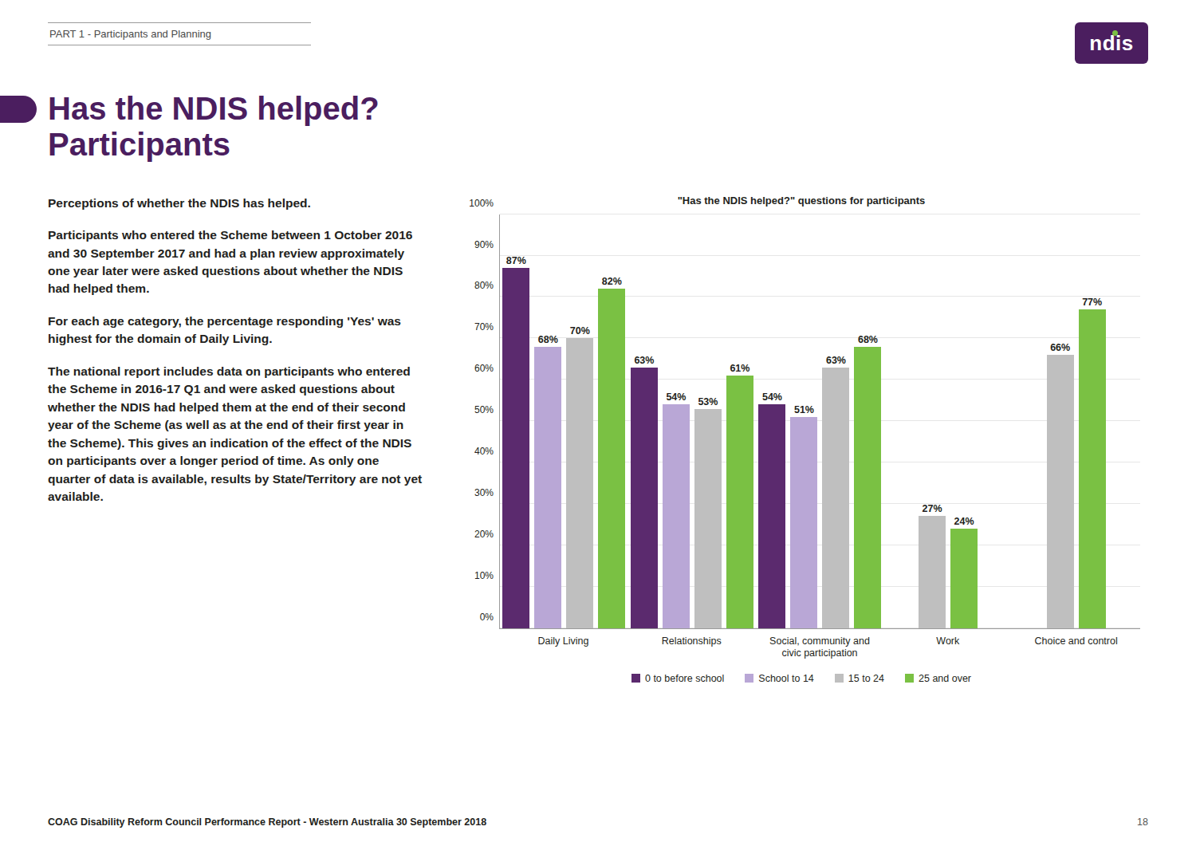PART 1 - Participants and Planning
ndis
Has the NDIS helped?
Participants
Perceptions of whether the NDIS has helped.
Participants who entered the Scheme between 1 October 2016 and 30 September 2017 and had a plan review approximately one year later were asked questions about whether the NDIS had helped them.
For each age category, the percentage responding 'Yes' was highest for the domain of Daily Living.
The national report includes data on participants who entered the Scheme in 2016-17 Q1 and were asked questions about whether the NDIS had helped them at the end of their second year of the Scheme (as well as at the end of their first year in the Scheme). This gives an indication of the effect of the NDIS on participants over a longer period of time. As only one quarter of data is available, results by State/Territory are not yet available.
"Has the NDIS helped?" questions for participants
0%
10%
20%
30%
40%
50%
60%
70%
80%
90%
100%
87%
68%
70%
82%
63%
54%
53%
61%
54%
51%
63%
68%
27%
24%
66%
77%
Daily Living
Relationships
Social, community and
civic participation
Work
Choice and control
0 to before school
School to 14
15 to 24
25 and over
COAG Disability Reform Council Performance Report - Western Australia 30 September 2018
18